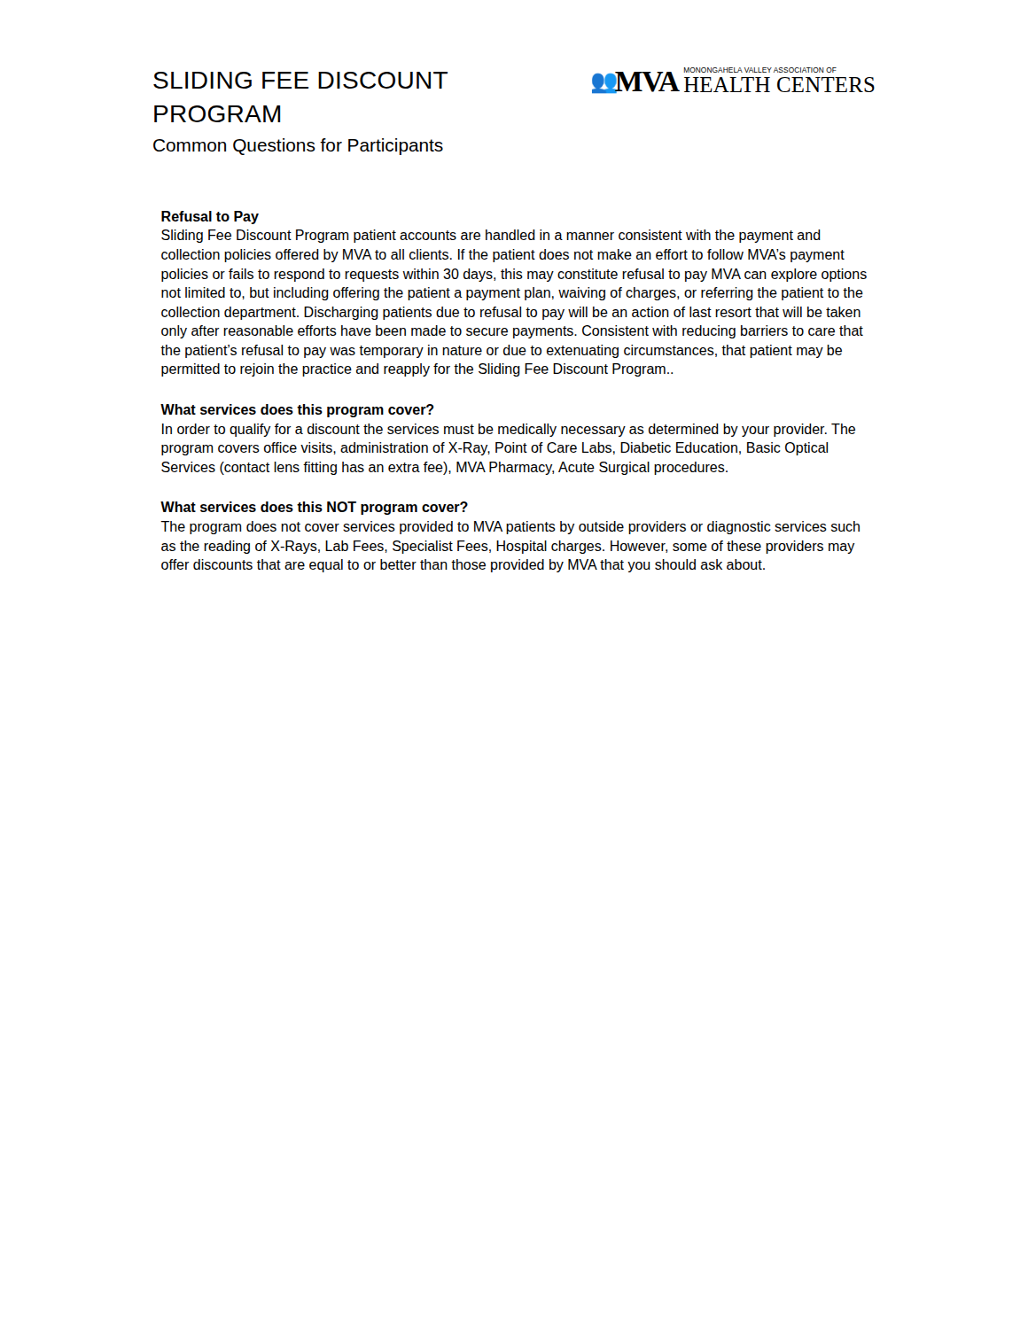SLIDING FEE DISCOUNT PROGRAM
Common Questions for Participants
👥MVA MONONGAHELA VALLEY ASSOCIATION OF HEALTH CENTERS
Refusal to Pay
Sliding Fee Discount Program patient accounts are handled in a manner consistent with the payment and collection policies offered by MVA to all clients. If the patient does not make an effort to follow MVA’s payment policies or fails to respond to requests within 30 days, this may constitute refusal to pay MVA can explore options not limited to, but including offering the patient a payment plan, waiving of charges, or referring the patient to the collection department. Discharging patients due to refusal to pay will be an action of last resort that will be taken only after reasonable efforts have been made to secure payments. Consistent with reducing barriers to care that the patient’s refusal to pay was temporary in nature or due to extenuating circumstances, that patient may be permitted to rejoin the practice and reapply for the Sliding Fee Discount Program..
What services does this program cover?
In order to qualify for a discount the services must be medically necessary as determined by your provider. The program covers office visits, administration of X-Ray, Point of Care Labs, Diabetic Education, Basic Optical Services (contact lens fitting has an extra fee), MVA Pharmacy, Acute Surgical procedures.
What services does this NOT program cover?
The program does not cover services provided to MVA patients by outside providers or diagnostic services such as the reading of X-Rays, Lab Fees, Specialist Fees, Hospital charges. However, some of these providers may offer discounts that are equal to or better than those provided by MVA that you should ask about.